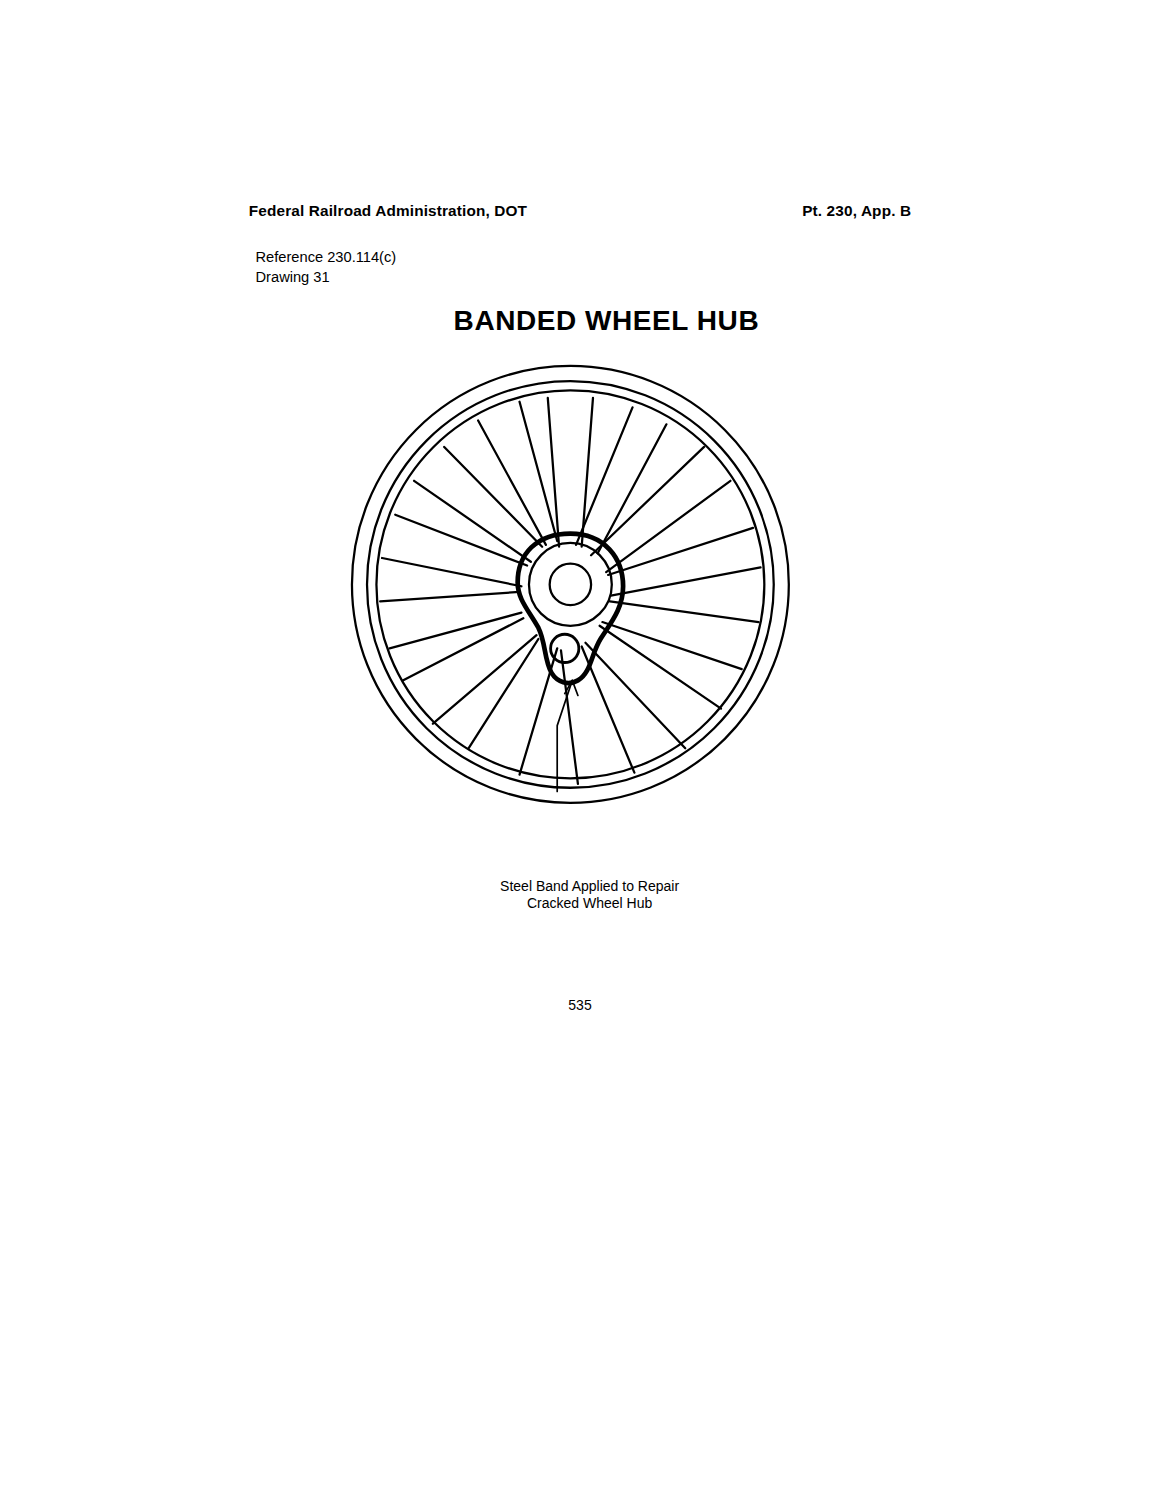Federal Railroad Administration, DOT
Pt. 230, App. B
Reference 230.114(c)
Drawing 31
BANDED WHEEL HUB
Steel Band Applied to Repair
Cracked Wheel Hub
535